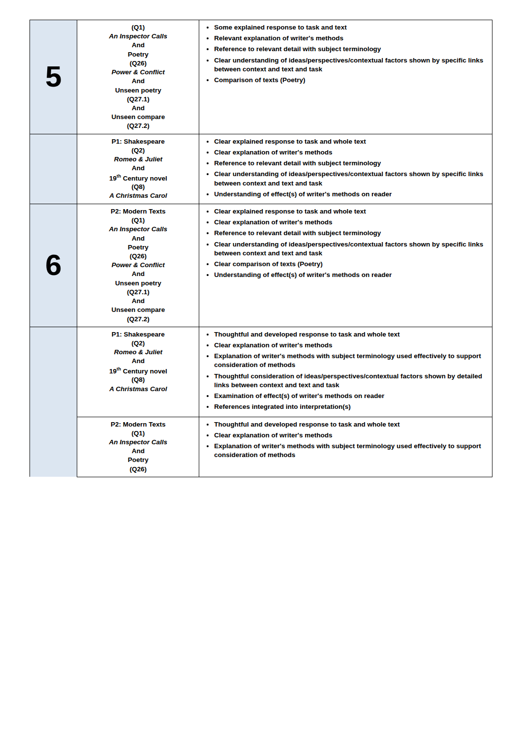| 5 | (Q1) An Inspector Calls And Poetry (Q26) Power & Conflict And Unseen poetry (Q27.1) And Unseen compare (Q27.2) | Some explained response to task and text Relevant explanation of writer's methods Reference to relevant detail with subject terminology Clear understanding of ideas/perspectives/contextual factors shown by specific links between context and text and task Comparison of texts (Poetry) |
| | P1: Shakespeare (Q2) Romeo & Juliet And 19 th Century novel (Q8) A Christmas Carol | Clear explained response to task and whole text Clear explanation of writer's methods Reference to relevant detail with subject terminology Clear understanding of ideas/perspectives/contextual factors shown by specific links between context and text and task Understanding of effect(s) of writer's methods on reader |
| 6 | P2: Modern Texts (Q1) An Inspector Calls And Poetry (Q26) Power & Conflict And Unseen poetry (Q27.1) And Unseen compare (Q27.2) | Clear explained response to task and whole text Clear explanation of writer's methods Reference to relevant detail with subject terminology Clear understanding of ideas/perspectives/contextual factors shown by specific links between context and text and task Clear comparison of texts (Poetry) Understanding of effect(s) of writer's methods on reader |
| | P1: Shakespeare (Q2) Romeo & Juliet And 19 th Century novel (Q8) A Christmas Carol | Thoughtful and developed response to task and whole text Clear explanation of writer's methods Explanation of writer's methods with subject terminology used effectively to support consideration of methods Thoughtful consideration of ideas/perspectives/contextual factors shown by detailed links between context and text and task Examination of effect(s) of writer's methods on reader References integrated into interpretation(s) |
| | P2: Modern Texts (Q1) An Inspector Calls And Poetry (Q26) | Thoughtful and developed response to task and whole text Clear explanation of writer's methods Explanation of writer's methods with subject terminology used effectively to support consideration of methods |